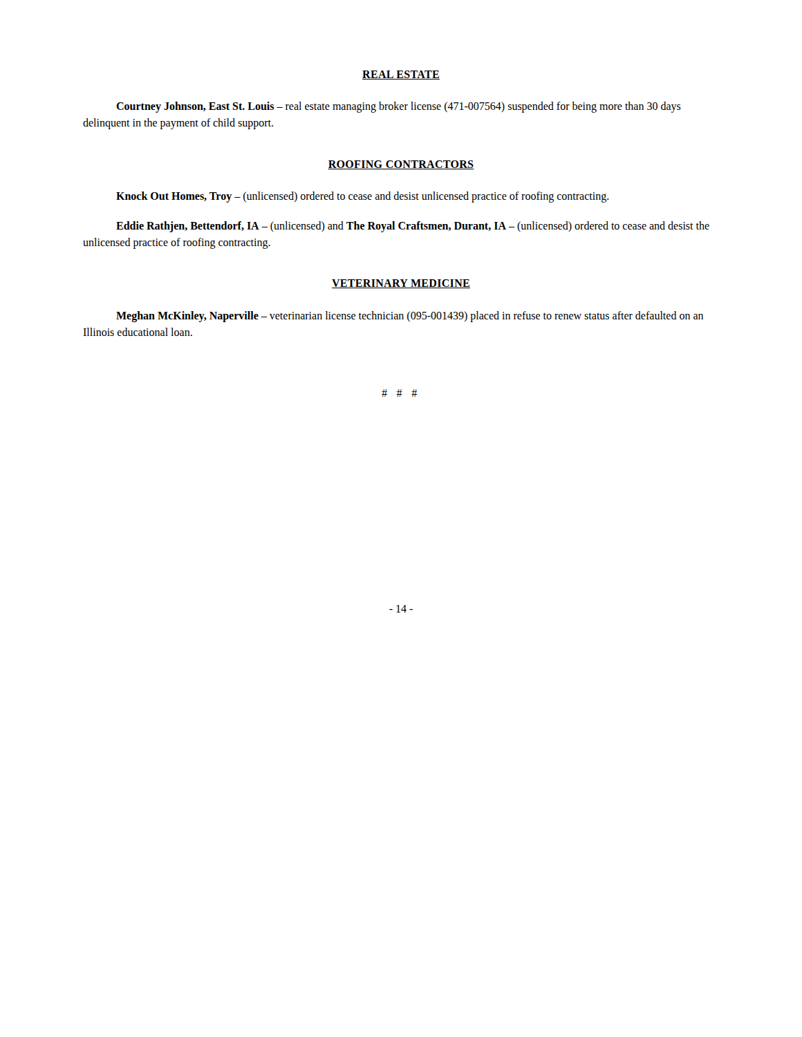REAL ESTATE
Courtney Johnson, East St. Louis – real estate managing broker license (471-007564) suspended for being more than 30 days delinquent in the payment of child support.
ROOFING CONTRACTORS
Knock Out Homes, Troy – (unlicensed) ordered to cease and desist unlicensed practice of roofing contracting.
Eddie Rathjen, Bettendorf, IA – (unlicensed) and The Royal Craftsmen, Durant, IA – (unlicensed) ordered to cease and desist the unlicensed practice of roofing contracting.
VETERINARY MEDICINE
Meghan McKinley, Naperville – veterinarian license technician (095-001439) placed in refuse to renew status after defaulted on an Illinois educational loan.
# # #
- 14 -